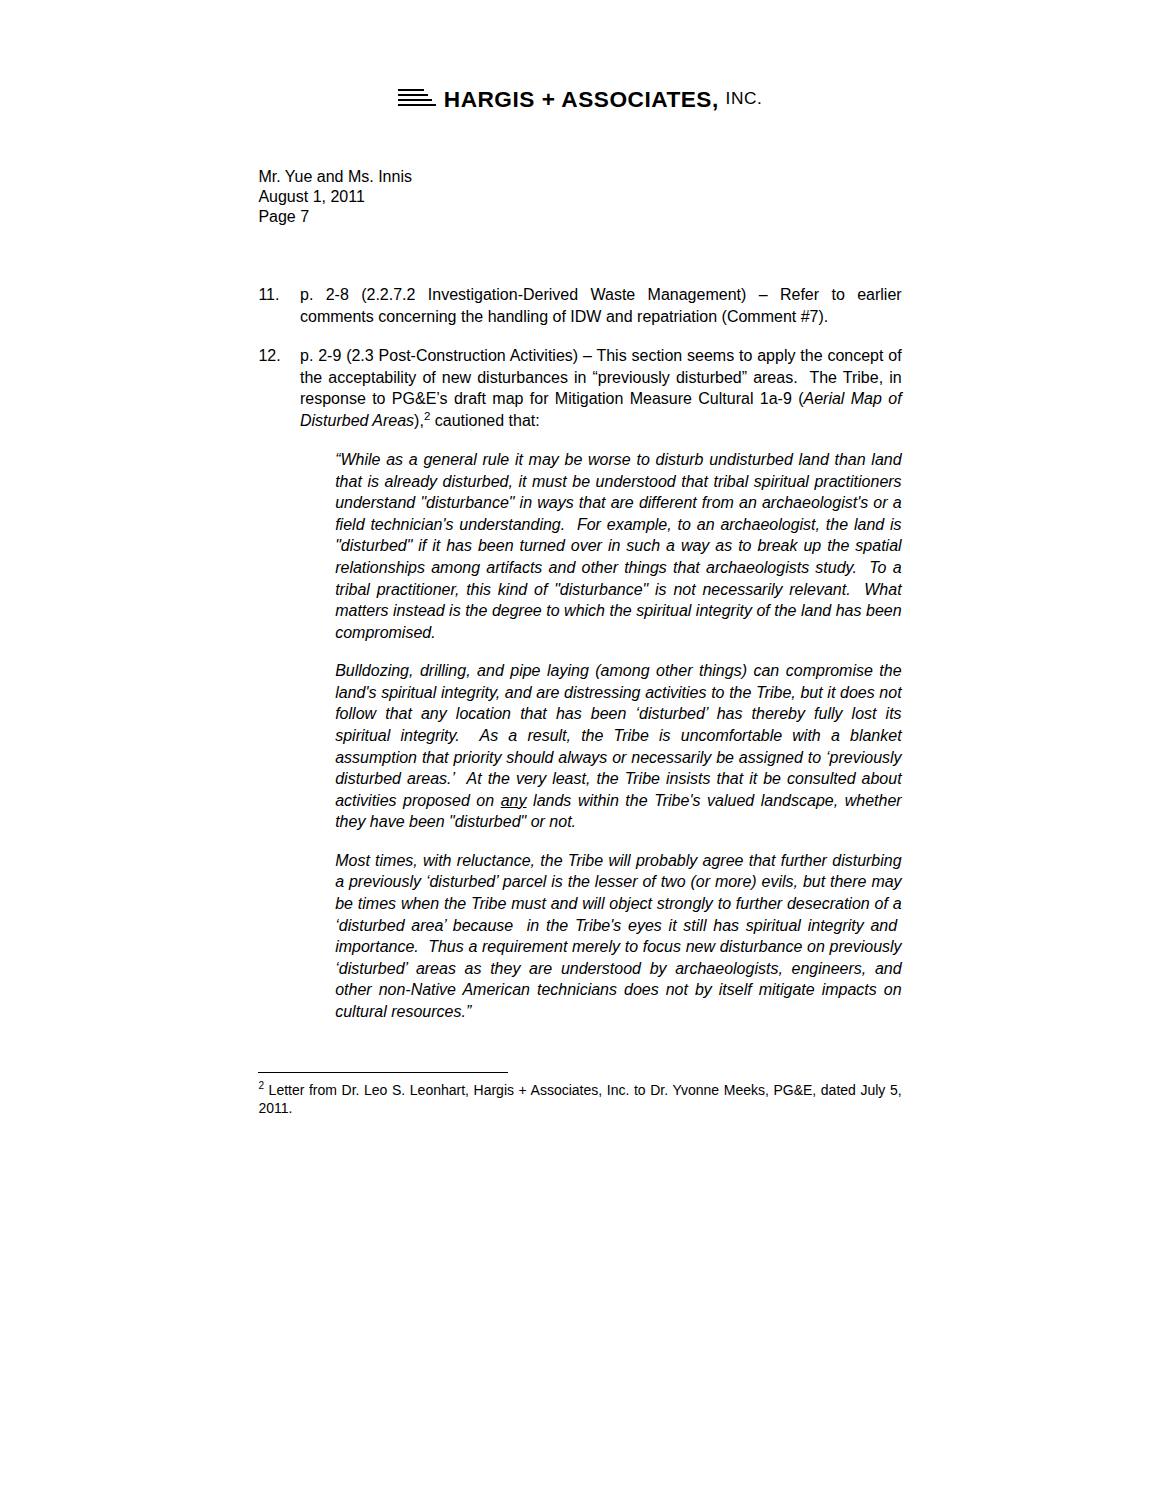HARGIS + ASSOCIATES, INC.
Mr. Yue and Ms. Innis
August 1, 2011
Page 7
11. p. 2-8 (2.2.7.2 Investigation-Derived Waste Management) – Refer to earlier comments concerning the handling of IDW and repatriation (Comment #7).
12. p. 2-9 (2.3 Post-Construction Activities) – This section seems to apply the concept of the acceptability of new disturbances in “previously disturbed” areas. The Tribe, in response to PG&E’s draft map for Mitigation Measure Cultural 1a-9 (Aerial Map of Disturbed Areas),2 cautioned that:
“While as a general rule it may be worse to disturb undisturbed land than land that is already disturbed, it must be understood that tribal spiritual practitioners understand "disturbance" in ways that are different from an archaeologist's or a field technician's understanding. For example, to an archaeologist, the land is "disturbed" if it has been turned over in such a way as to break up the spatial relationships among artifacts and other things that archaeologists study. To a tribal practitioner, this kind of "disturbance" is not necessarily relevant. What matters instead is the degree to which the spiritual integrity of the land has been compromised.
Bulldozing, drilling, and pipe laying (among other things) can compromise the land's spiritual integrity, and are distressing activities to the Tribe, but it does not follow that any location that has been ‘disturbed’ has thereby fully lost its spiritual integrity. As a result, the Tribe is uncomfortable with a blanket assumption that priority should always or necessarily be assigned to ‘previously disturbed areas.’ At the very least, the Tribe insists that it be consulted about activities proposed on any lands within the Tribe's valued landscape, whether they have been "disturbed" or not.
Most times, with reluctance, the Tribe will probably agree that further disturbing a previously ‘disturbed’ parcel is the lesser of two (or more) evils, but there may be times when the Tribe must and will object strongly to further desecration of a ‘disturbed area’ because in the Tribe's eyes it still has spiritual integrity and importance. Thus a requirement merely to focus new disturbance on previously ‘disturbed’ areas as they are understood by archaeologists, engineers, and other non-Native American technicians does not by itself mitigate impacts on cultural resources.”
2 Letter from Dr. Leo S. Leonhart, Hargis + Associates, Inc. to Dr. Yvonne Meeks, PG&E, dated July 5, 2011.